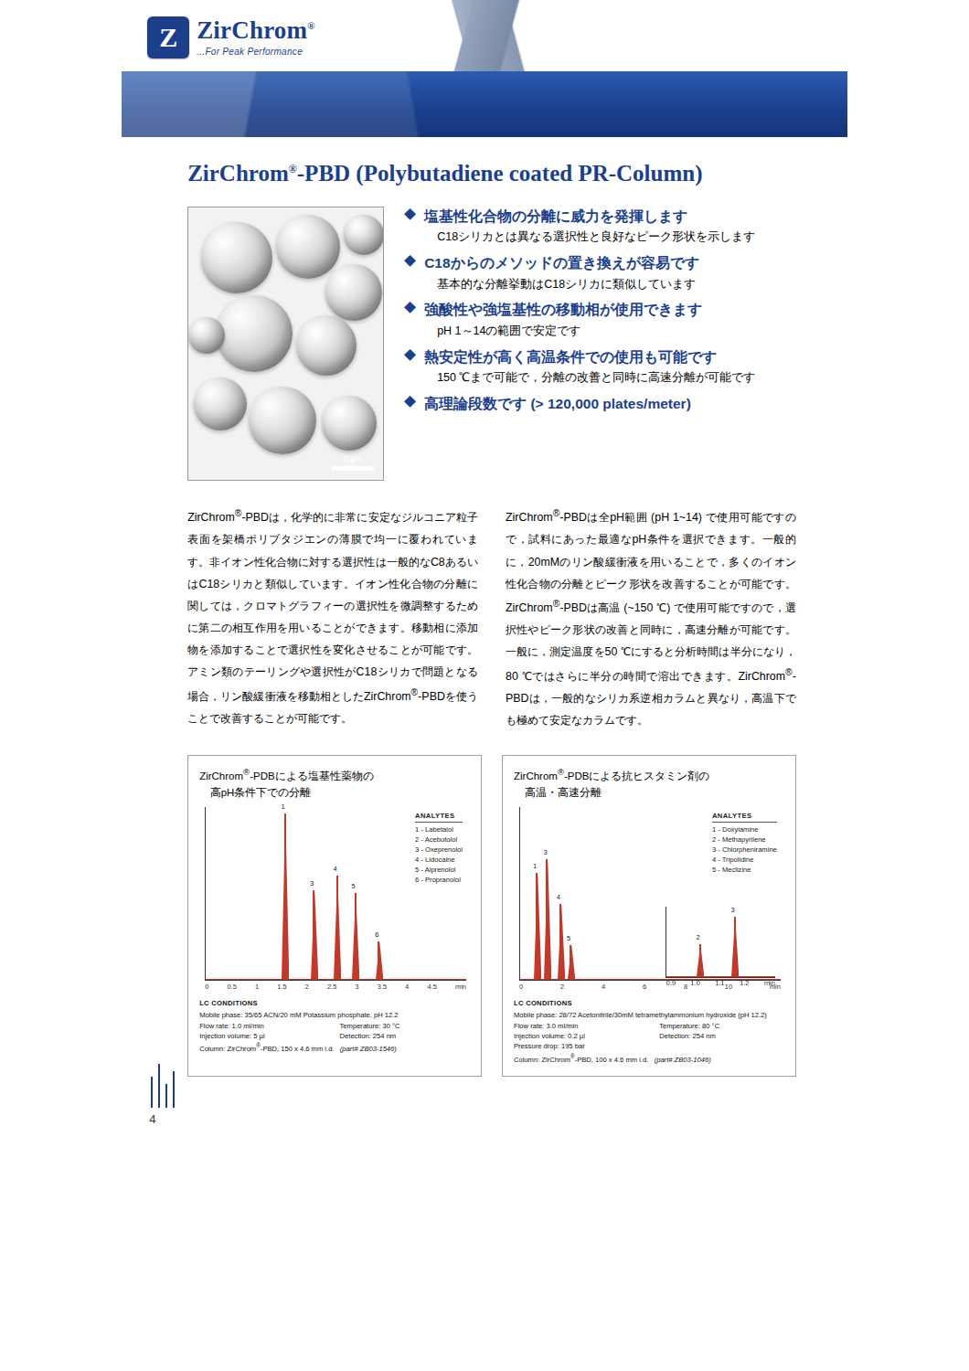Z
ZirChrom®
...For Peak Performance
ZirChrom®-PBD (Polybutadiene coated PR-Column)
2 µm
塩基性化合物の分離に威力を発揮します C18シリカとは異なる選択性と良好なピーク形状を示します
C18からのメソッドの置き換えが容易です 基本的な分離挙動はC18シリカに類似しています
強酸性や強塩基性の移動相が使用できます pH 1～14の範囲で安定です
熱安定性が高く高温条件での使用も可能です 150 ℃まで可能で，分離の改善と同時に高速分離が可能です
高理論段数です (> 120,000 plates/meter)
ZirChrom®-PBDは，化学的に非常に安定なジルコニア粒子表面を架橋ポリブタジエンの薄膜で均一に覆われています。非イオン性化合物に対する選択性は一般的なC8あるいはC18シリカと類似しています。イオン性化合物の分離に関しては，クロマトグラフィーの選択性を微調整するために第二の相互作用を用いることができます。移動相に添加物を添加することで選択性を変化させることが可能です。アミン類のテーリングや選択性がC18シリカで問題となる場合，リン酸緩衝液を移動相としたZirChrom®-PBDを使うことで改善することが可能です。
ZirChrom®-PBDは全pH範囲 (pH 1~14) で使用可能ですので，試料にあった最適なpH条件を選択できます。一般的に，20mMのリン酸緩衝液を用いることで，多くのイオン性化合物の分離とピーク形状を改善することが可能です。ZirChrom®-PBDは高温 (~150 ℃) で使用可能ですので，選択性やピーク形状の改善と同時に，高速分離が可能です。一般に，測定温度を50 ℃にすると分析時間は半分になり，80 ℃ではさらに半分の時間で溶出できます。ZirChrom®-PBDは，一般的なシリカ系逆相カラムと異なり，高温下でも極めて安定なカラムです。
ZirChrom®-PDBによる塩基性薬物の 高pH条件下での分離
ANALYTES
1 - Labetalol
2 - Acebutolol
3 - Oxeprenolol
4 - Lidocaine
5 - Alprenolol
6 - Propranolol
1 3 4 5 6
00.511.522.533.544.5 min
LC CONDITIONS
| Mobile phase: 35/65 ACN/20 mM Potassium phosphate, pH 12.2 |
| Flow rate: 1.0 ml/min | Temperature: 30 °C |
| Injection volume: 5 µl | Detection: 254 nm |
| Column: ZirChrom ® -PBD, 150 x 4.6 mm i.d. (part# ZB03-1546) |
ZirChrom®-PDBによる抗ヒスタミン剤の 高温・高速分離
ANALYTES
1 - Doxylamine
2 - Methapyrilene
3 - Chlorpheniramine
4 - Tripolidine
5 - Meclizine
1 3 4 5
2 3
0.91.01.11.2 min
0246810 min
LC CONDITIONS
| Mobile phase: 28/72 Acetonitrile/30mM tetramethylammonium hydroxide (pH 12.2) |
| Flow rate: 3.0 ml/min | Temperature: 80 °C |
| Injection volume: 0.2 µl | Detection: 254 nm |
| Pressure drop: 195 bar |
| Column: ZirChrom ® -PBD, 100 x 4.6 mm i.d. (part# ZB03-1046) |
4